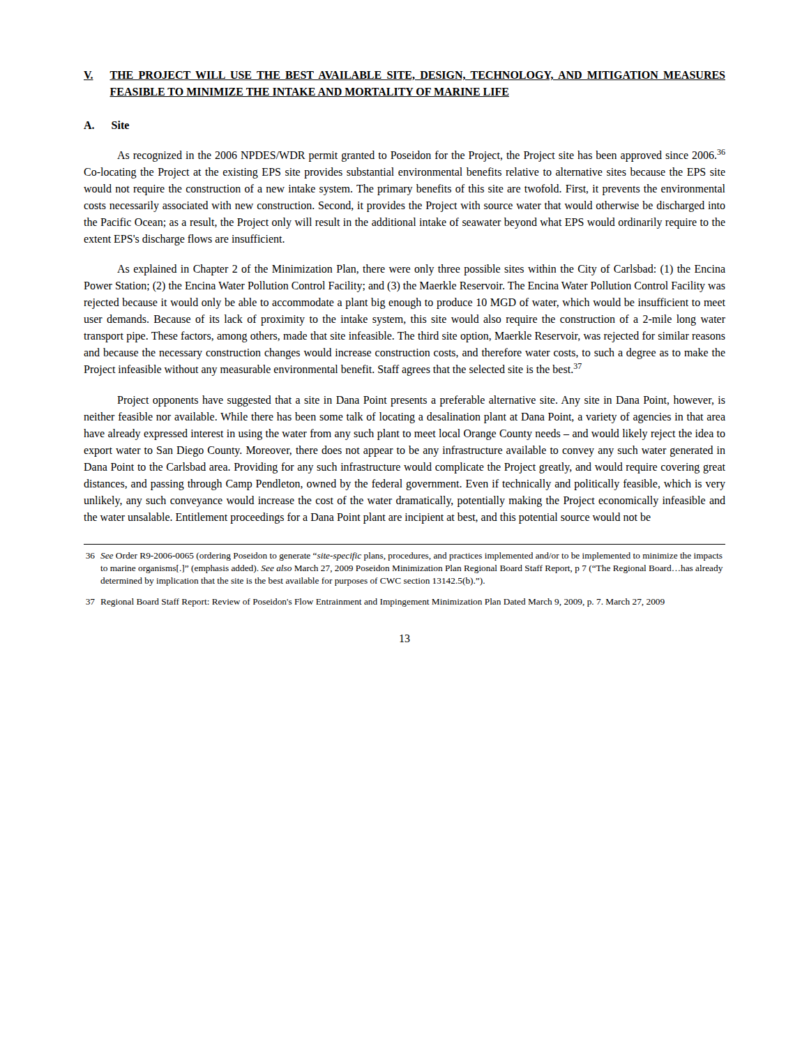V. THE PROJECT WILL USE THE BEST AVAILABLE SITE, DESIGN, TECHNOLOGY, AND MITIGATION MEASURES FEASIBLE TO MINIMIZE THE INTAKE AND MORTALITY OF MARINE LIFE
A. Site
As recognized in the 2006 NPDES/WDR permit granted to Poseidon for the Project, the Project site has been approved since 2006.36 Co-locating the Project at the existing EPS site provides substantial environmental benefits relative to alternative sites because the EPS site would not require the construction of a new intake system. The primary benefits of this site are twofold. First, it prevents the environmental costs necessarily associated with new construction. Second, it provides the Project with source water that would otherwise be discharged into the Pacific Ocean; as a result, the Project only will result in the additional intake of seawater beyond what EPS would ordinarily require to the extent EPS's discharge flows are insufficient.
As explained in Chapter 2 of the Minimization Plan, there were only three possible sites within the City of Carlsbad: (1) the Encina Power Station; (2) the Encina Water Pollution Control Facility; and (3) the Maerkle Reservoir. The Encina Water Pollution Control Facility was rejected because it would only be able to accommodate a plant big enough to produce 10 MGD of water, which would be insufficient to meet user demands. Because of its lack of proximity to the intake system, this site would also require the construction of a 2-mile long water transport pipe. These factors, among others, made that site infeasible. The third site option, Maerkle Reservoir, was rejected for similar reasons and because the necessary construction changes would increase construction costs, and therefore water costs, to such a degree as to make the Project infeasible without any measurable environmental benefit. Staff agrees that the selected site is the best.37
Project opponents have suggested that a site in Dana Point presents a preferable alternative site. Any site in Dana Point, however, is neither feasible nor available. While there has been some talk of locating a desalination plant at Dana Point, a variety of agencies in that area have already expressed interest in using the water from any such plant to meet local Orange County needs – and would likely reject the idea to export water to San Diego County. Moreover, there does not appear to be any infrastructure available to convey any such water generated in Dana Point to the Carlsbad area. Providing for any such infrastructure would complicate the Project greatly, and would require covering great distances, and passing through Camp Pendleton, owned by the federal government. Even if technically and politically feasible, which is very unlikely, any such conveyance would increase the cost of the water dramatically, potentially making the Project economically infeasible and the water unsalable. Entitlement proceedings for a Dana Point plant are incipient at best, and this potential source would not be
36 See Order R9-2006-0065 (ordering Poseidon to generate “site-specific plans, procedures, and practices implemented and/or to be implemented to minimize the impacts to marine organisms[.]” (emphasis added). See also March 27, 2009 Poseidon Minimization Plan Regional Board Staff Report, p 7 (“The Regional Board…has already determined by implication that the site is the best available for purposes of CWC section 13142.5(b).”).
37 Regional Board Staff Report: Review of Poseidon's Flow Entrainment and Impingement Minimization Plan Dated March 9, 2009, p. 7. March 27, 2009
13